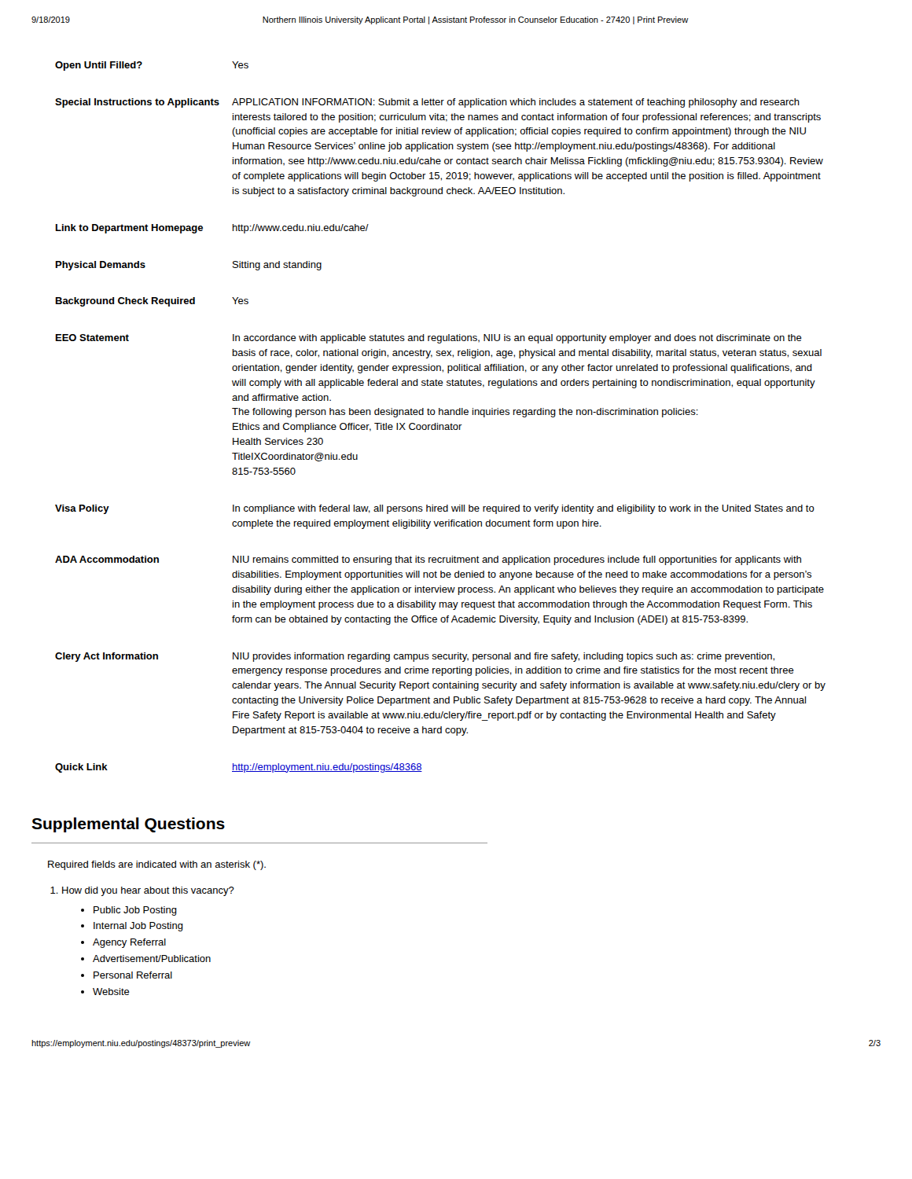9/18/2019
Northern Illinois University Applicant Portal | Assistant Professor in Counselor Education - 27420 | Print Preview
| Open Until Filled? | Yes |
| Special Instructions to Applicants | APPLICATION INFORMATION: Submit a letter of application which includes a statement of teaching philosophy and research interests tailored to the position; curriculum vita; the names and contact information of four professional references; and transcripts (unofficial copies are acceptable for initial review of application; official copies required to confirm appointment) through the NIU Human Resource Services’ online job application system (see http://employment.niu.edu/postings/48368). For additional information, see http://www.cedu.niu.edu/cahe or contact search chair Melissa Fickling (mfickling@niu.edu; 815.753.9304). Review of complete applications will begin October 15, 2019; however, applications will be accepted until the position is filled. Appointment is subject to a satisfactory criminal background check. AA/EEO Institution. |
| Link to Department Homepage | http://www.cedu.niu.edu/cahe/ |
| Physical Demands | Sitting and standing |
| Background Check Required | Yes |
| EEO Statement | In accordance with applicable statutes and regulations, NIU is an equal opportunity employer and does not discriminate on the basis of race, color, national origin, ancestry, sex, religion, age, physical and mental disability, marital status, veteran status, sexual orientation, gender identity, gender expression, political affiliation, or any other factor unrelated to professional qualifications, and will comply with all applicable federal and state statutes, regulations and orders pertaining to nondiscrimination, equal opportunity and affirmative action. The following person has been designated to handle inquiries regarding the non-discrimination policies: Ethics and Compliance Officer, Title IX Coordinator Health Services 230 TitleIXCoordinator@niu.edu 815-753-5560 |
| Visa Policy | In compliance with federal law, all persons hired will be required to verify identity and eligibility to work in the United States and to complete the required employment eligibility verification document form upon hire. |
| ADA Accommodation | NIU remains committed to ensuring that its recruitment and application procedures include full opportunities for applicants with disabilities. Employment opportunities will not be denied to anyone because of the need to make accommodations for a person’s disability during either the application or interview process. An applicant who believes they require an accommodation to participate in the employment process due to a disability may request that accommodation through the Accommodation Request Form. This form can be obtained by contacting the Office of Academic Diversity, Equity and Inclusion (ADEI) at 815-753-8399. |
| Clery Act Information | NIU provides information regarding campus security, personal and fire safety, including topics such as: crime prevention, emergency response procedures and crime reporting policies, in addition to crime and fire statistics for the most recent three calendar years. The Annual Security Report containing security and safety information is available at www.safety.niu.edu/clery or by contacting the University Police Department and Public Safety Department at 815-753-9628 to receive a hard copy. The Annual Fire Safety Report is available at www.niu.edu/clery/fire_report.pdf or by contacting the Environmental Health and Safety Department at 815-753-0404 to receive a hard copy. |
| Quick Link | http://employment.niu.edu/postings/48368 |
Supplemental Questions
Required fields are indicated with an asterisk (*).
How did you hear about this vacancy?
Public Job Posting
Internal Job Posting
Agency Referral
Advertisement/Publication
Personal Referral
Website
https://employment.niu.edu/postings/48373/print_preview
2/3